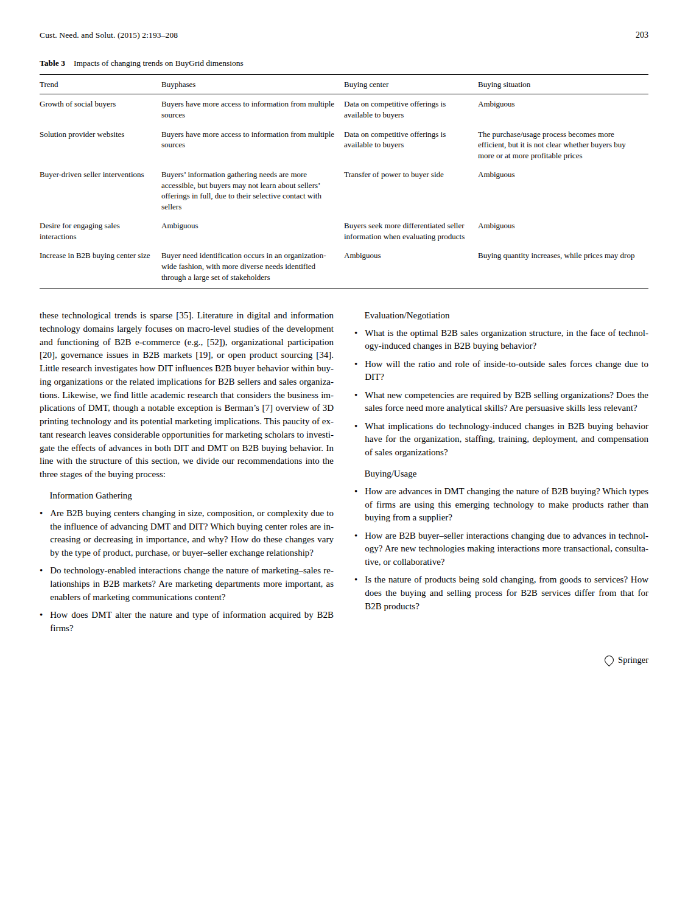Cust. Need. and Solut. (2015) 2:193–208 203
Table 3 Impacts of changing trends on BuyGrid dimensions
| Trend | Buyphases | Buying center | Buying situation |
| --- | --- | --- | --- |
| Growth of social buyers | Buyers have more access to information from multiple sources | Data on competitive offerings is available to buyers | Ambiguous |
| Solution provider websites | Buyers have more access to information from multiple sources | Data on competitive offerings is available to buyers | The purchase/usage process becomes more efficient, but it is not clear whether buyers buy more or at more profitable prices |
| Buyer-driven seller interventions | Buyers’ information gathering needs are more accessible, but buyers may not learn about sellers’ offerings in full, due to their selective contact with sellers | Transfer of power to buyer side | Ambiguous |
| Desire for engaging sales interactions | Ambiguous | Buyers seek more differentiated seller information when evaluating products | Ambiguous |
| Increase in B2B buying center size | Buyer need identification occurs in an organization-wide fashion, with more diverse needs identified through a large set of stakeholders | Ambiguous | Buying quantity increases, while prices may drop |
these technological trends is sparse [35]. Literature in digital and information technology domains largely focuses on macro-level studies of the development and functioning of B2B e-commerce (e.g., [52]), organizational participation [20], governance issues in B2B markets [19], or open product sourcing [34]. Little research investigates how DIT influences B2B buyer behavior within buying organizations or the related implications for B2B sellers and sales organizations. Likewise, we find little academic research that considers the business implications of DMT, though a notable exception is Berman’s [7] overview of 3D printing technology and its potential marketing implications. This paucity of extant research leaves considerable opportunities for marketing scholars to investigate the effects of advances in both DIT and DMT on B2B buying behavior. In line with the structure of this section, we divide our recommendations into the three stages of the buying process:
Information Gathering
Are B2B buying centers changing in size, composition, or complexity due to the influence of advancing DMT and DIT? Which buying center roles are increasing or decreasing in importance, and why? How do these changes vary by the type of product, purchase, or buyer–seller exchange relationship?
Do technology-enabled interactions change the nature of marketing–sales relationships in B2B markets? Are marketing departments more important, as enablers of marketing communications content?
How does DMT alter the nature and type of information acquired by B2B firms?
Evaluation/Negotiation
What is the optimal B2B sales organization structure, in the face of technology-induced changes in B2B buying behavior?
How will the ratio and role of inside-to-outside sales forces change due to DIT?
What new competencies are required by B2B selling organizations? Does the sales force need more analytical skills? Are persuasive skills less relevant?
What implications do technology-induced changes in B2B buying behavior have for the organization, staffing, training, deployment, and compensation of sales organizations?
Buying/Usage
How are advances in DMT changing the nature of B2B buying? Which types of firms are using this emerging technology to make products rather than buying from a supplier?
How are B2B buyer–seller interactions changing due to advances in technology? Are new technologies making interactions more transactional, consultative, or collaborative?
Is the nature of products being sold changing, from goods to services? How does the buying and selling process for B2B services differ from that for B2B products?
Springer